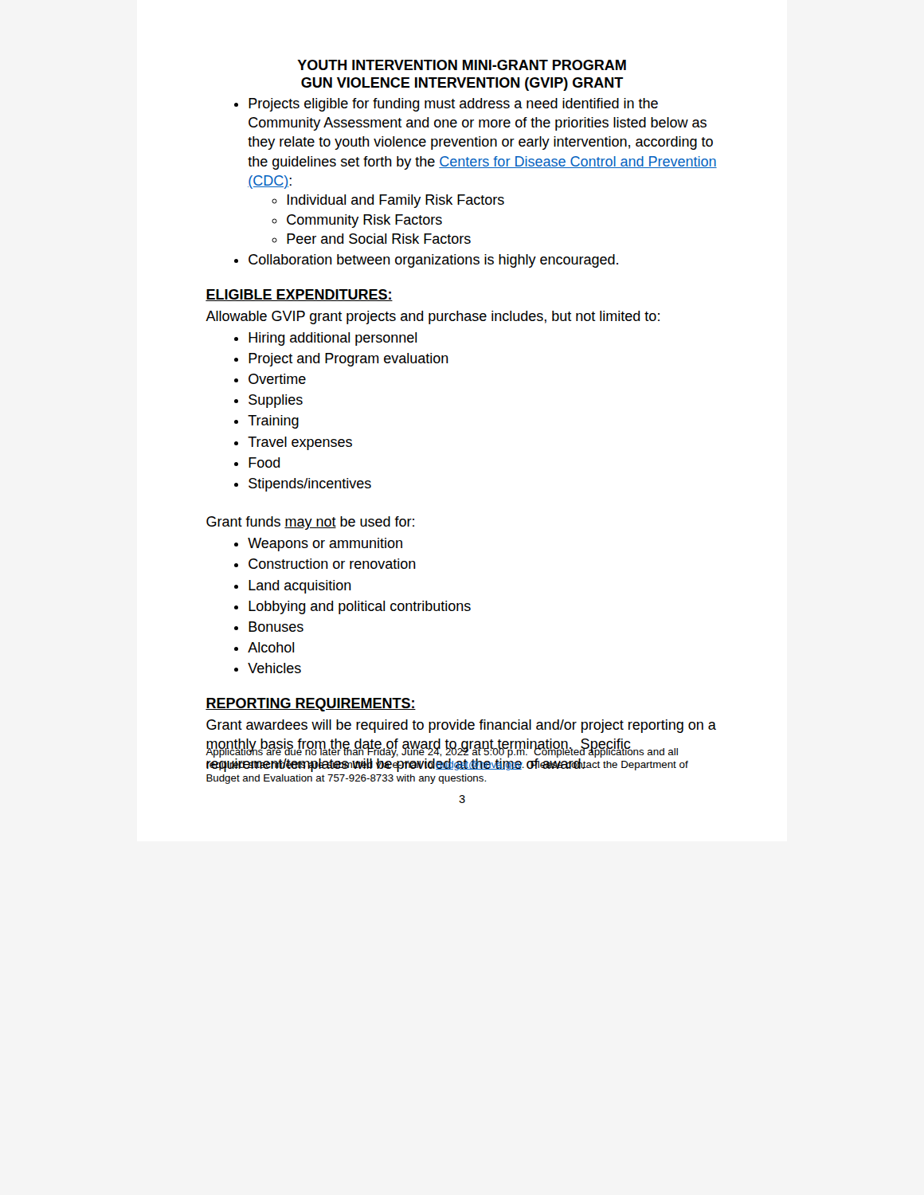YOUTH INTERVENTION MINI-GRANT PROGRAM
GUN VIOLENCE INTERVENTION (GVIP) GRANT
Projects eligible for funding must address a need identified in the Community Assessment and one or more of the priorities listed below as they relate to youth violence prevention or early intervention, according to the guidelines set forth by the Centers for Disease Control and Prevention (CDC):
Individual and Family Risk Factors
Community Risk Factors
Peer and Social Risk Factors
Collaboration between organizations is highly encouraged.
ELIGIBLE EXPENDITURES:
Allowable GVIP grant projects and purchase includes, but not limited to:
Hiring additional personnel
Project and Program evaluation
Overtime
Supplies
Training
Travel expenses
Food
Stipends/incentives
Grant funds may not be used for:
Weapons or ammunition
Construction or renovation
Land acquisition
Lobbying and political contributions
Bonuses
Alcohol
Vehicles
REPORTING REQUIREMENTS:
Grant awardees will be required to provide financial and/or project reporting on a monthly basis from the date of award to grant termination. Specific requirement/templates will be provided at the time of award.
Applications are due no later than Friday, June 24, 2022 at 5:00 p.m. Completed applications and all required attachments are submitted via e-mail to budget@nnva.gov. Please contact the Department of Budget and Evaluation at 757-926-8733 with any questions.
3